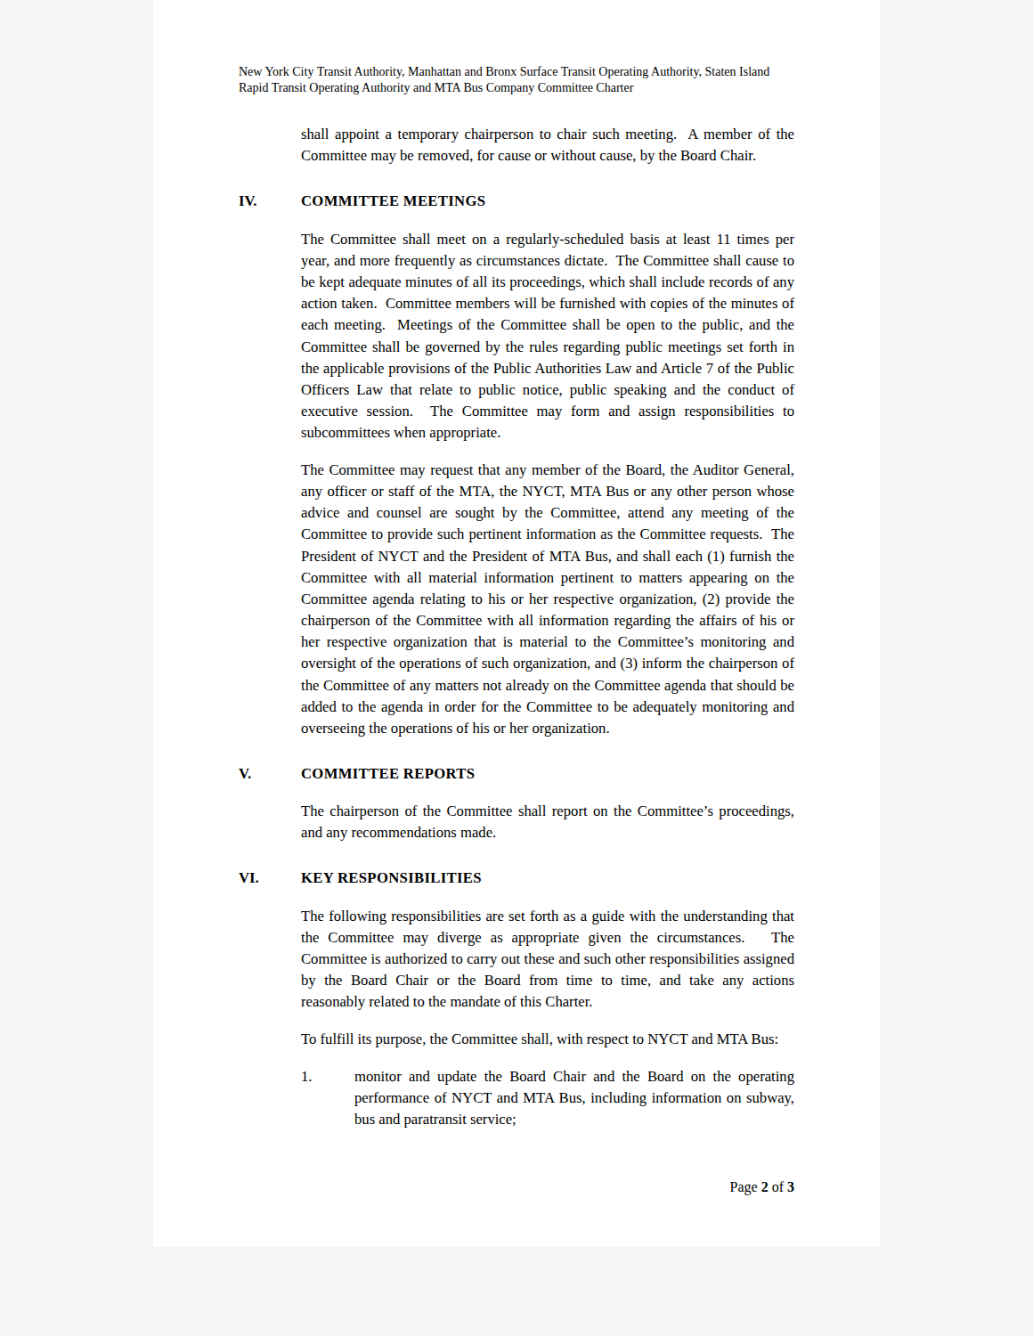New York City Transit Authority, Manhattan and Bronx Surface Transit Operating Authority, Staten Island Rapid Transit Operating Authority and MTA Bus Company Committee Charter
shall appoint a temporary chairperson to chair such meeting. A member of the Committee may be removed, for cause or without cause, by the Board Chair.
IV. COMMITTEE MEETINGS
The Committee shall meet on a regularly-scheduled basis at least 11 times per year, and more frequently as circumstances dictate. The Committee shall cause to be kept adequate minutes of all its proceedings, which shall include records of any action taken. Committee members will be furnished with copies of the minutes of each meeting. Meetings of the Committee shall be open to the public, and the Committee shall be governed by the rules regarding public meetings set forth in the applicable provisions of the Public Authorities Law and Article 7 of the Public Officers Law that relate to public notice, public speaking and the conduct of executive session. The Committee may form and assign responsibilities to subcommittees when appropriate.
The Committee may request that any member of the Board, the Auditor General, any officer or staff of the MTA, the NYCT, MTA Bus or any other person whose advice and counsel are sought by the Committee, attend any meeting of the Committee to provide such pertinent information as the Committee requests. The President of NYCT and the President of MTA Bus, and shall each (1) furnish the Committee with all material information pertinent to matters appearing on the Committee agenda relating to his or her respective organization, (2) provide the chairperson of the Committee with all information regarding the affairs of his or her respective organization that is material to the Committee’s monitoring and oversight of the operations of such organization, and (3) inform the chairperson of the Committee of any matters not already on the Committee agenda that should be added to the agenda in order for the Committee to be adequately monitoring and overseeing the operations of his or her organization.
V. COMMITTEE REPORTS
The chairperson of the Committee shall report on the Committee’s proceedings, and any recommendations made.
VI. KEY RESPONSIBILITIES
The following responsibilities are set forth as a guide with the understanding that the Committee may diverge as appropriate given the circumstances. The Committee is authorized to carry out these and such other responsibilities assigned by the Board Chair or the Board from time to time, and take any actions reasonably related to the mandate of this Charter.
To fulfill its purpose, the Committee shall, with respect to NYCT and MTA Bus:
1. monitor and update the Board Chair and the Board on the operating performance of NYCT and MTA Bus, including information on subway, bus and paratransit service;
Page 2 of 3